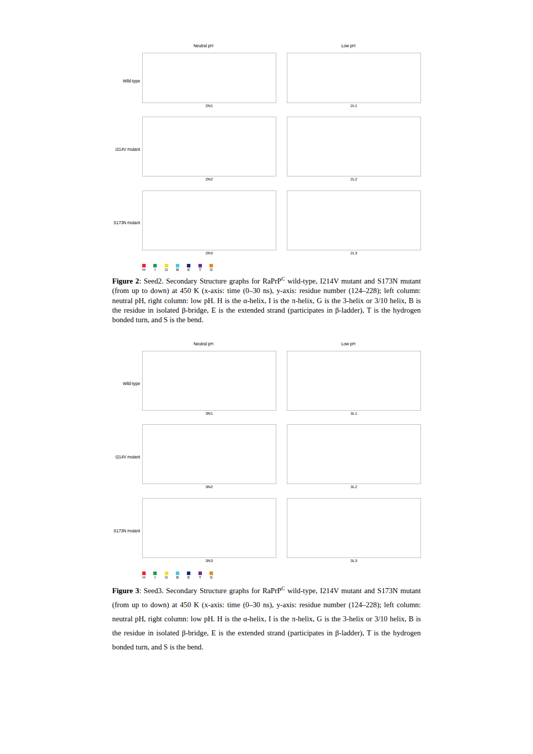Neutral pH Low pH
Wild-type
H3 H2 H1
2N1
2L1
I214V mutant
2N2
2L2
S173N mutant
2N3
2L3
H
I
G
B
E
T
S
Figure 2: Seed2. Secondary Structure graphs for RaPrPC wild-type, I214V mutant and S173N mutant (from up to down) at 450 K (x-axis: time (0–30 ns), y-axis: residue number (124–228); left column: neutral pH, right column: low pH. H is the α-helix, I is the π-helix, G is the 3-helix or 3/10 helix, B is the residue in isolated β-bridge, E is the extended strand (participates in β-ladder), T is the hydrogen bonded turn, and S is the bend.
Neutral pH Low pH
Wild-type
H3 H2 H1
3N1
3L1
I214V mutant
3N2
3L2
S173N mutant
3N3
3L3
H
I
G
B
E
T
S
Figure 3: Seed3. Secondary Structure graphs for RaPrPC wild-type, I214V mutant and S173N mutant (from up to down) at 450 K (x-axis: time (0–30 ns), y-axis: residue number (124–228); left column: neutral pH, right column: low pH. H is the α-helix, I is the π-helix, G is the 3-helix or 3/10 helix, B is the residue in isolated β-bridge, E is the extended strand (participates in β-ladder), T is the hydrogen bonded turn, and S is the bend.